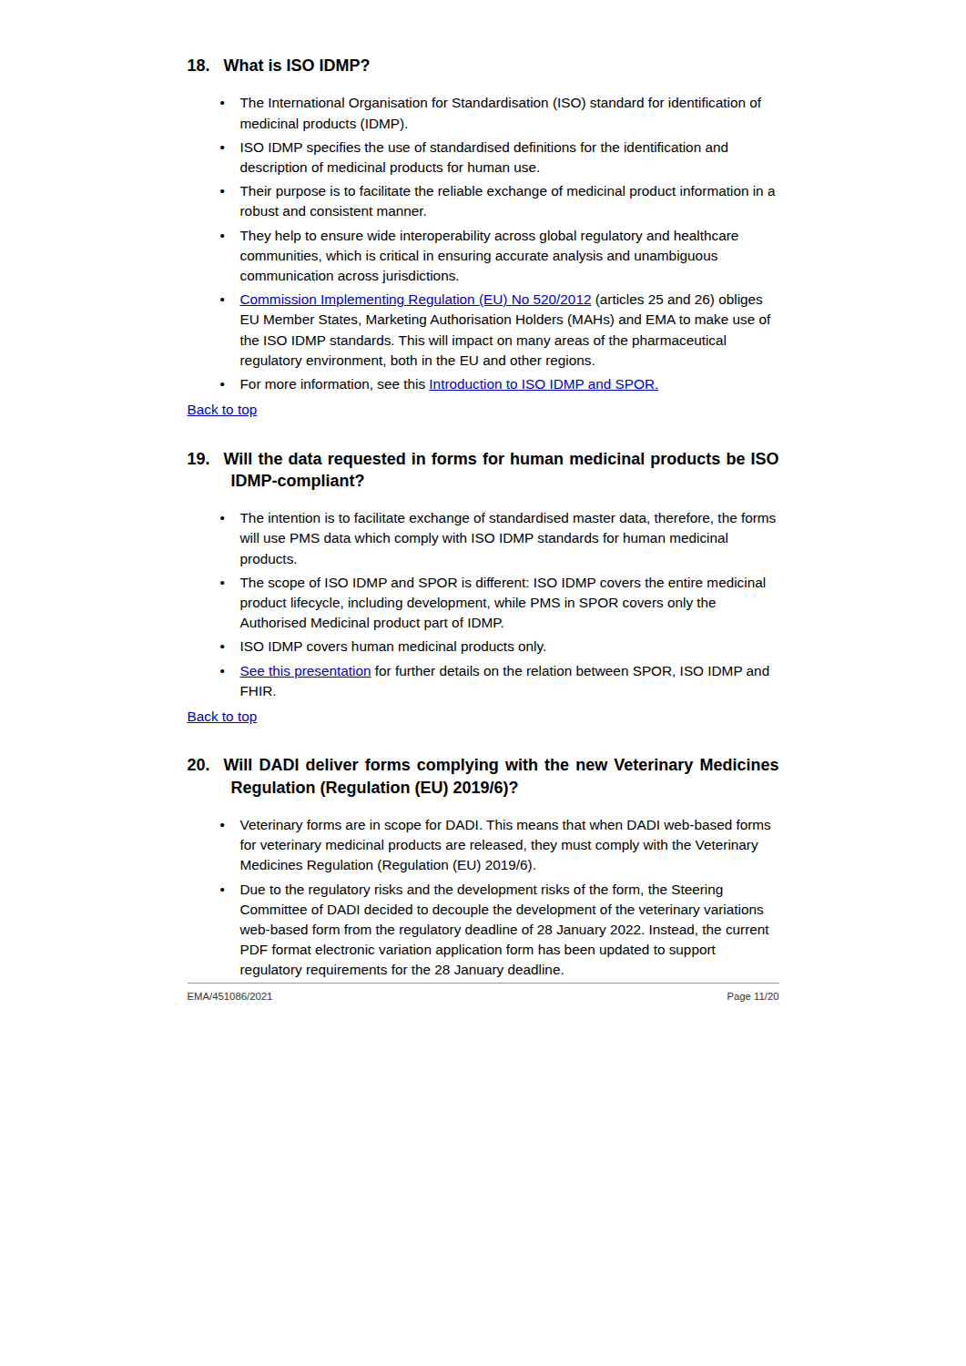18. What is ISO IDMP?
The International Organisation for Standardisation (ISO) standard for identification of medicinal products (IDMP).
ISO IDMP specifies the use of standardised definitions for the identification and description of medicinal products for human use.
Their purpose is to facilitate the reliable exchange of medicinal product information in a robust and consistent manner.
They help to ensure wide interoperability across global regulatory and healthcare communities, which is critical in ensuring accurate analysis and unambiguous communication across jurisdictions.
Commission Implementing Regulation (EU) No 520/2012 (articles 25 and 26) obliges EU Member States, Marketing Authorisation Holders (MAHs) and EMA to make use of the ISO IDMP standards. This will impact on many areas of the pharmaceutical regulatory environment, both in the EU and other regions.
For more information, see this Introduction to ISO IDMP and SPOR.
Back to top
19. Will the data requested in forms for human medicinal products be ISO IDMP-compliant?
The intention is to facilitate exchange of standardised master data, therefore, the forms will use PMS data which comply with ISO IDMP standards for human medicinal products.
The scope of ISO IDMP and SPOR is different: ISO IDMP covers the entire medicinal product lifecycle, including development, while PMS in SPOR covers only the Authorised Medicinal product part of IDMP.
ISO IDMP covers human medicinal products only.
See this presentation for further details on the relation between SPOR, ISO IDMP and FHIR.
Back to top
20. Will DADI deliver forms complying with the new Veterinary Medicines Regulation (Regulation (EU) 2019/6)?
Veterinary forms are in scope for DADI. This means that when DADI web-based forms for veterinary medicinal products are released, they must comply with the Veterinary Medicines Regulation (Regulation (EU) 2019/6).
Due to the regulatory risks and the development risks of the form, the Steering Committee of DADI decided to decouple the development of the veterinary variations web-based form from the regulatory deadline of 28 January 2022. Instead, the current PDF format electronic variation application form has been updated to support regulatory requirements for the 28 January deadline.
EMA/451086/2021 Page 11/20